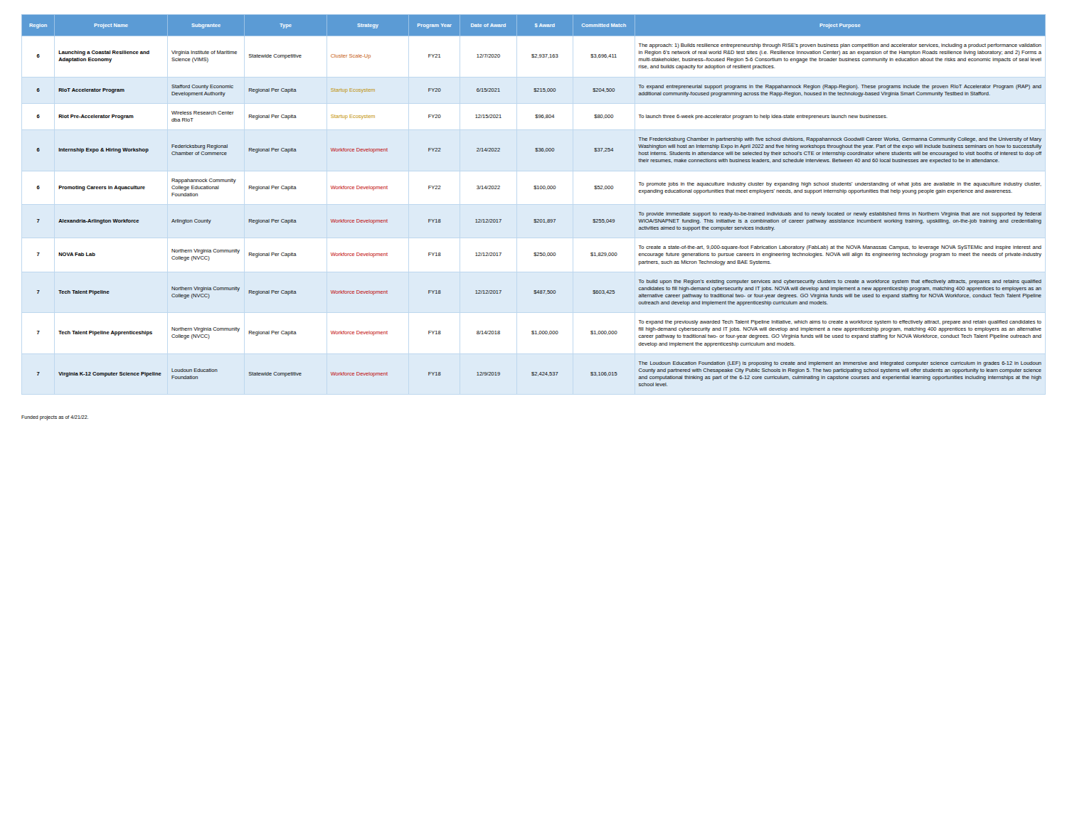| Region | Project Name | Subgrantee | Type | Strategy | Program Year | Date of Award | $ Award | Committed Match | Project Purpose |
| --- | --- | --- | --- | --- | --- | --- | --- | --- | --- |
| 6 | Launching a Coastal Resilience and Adaptation Economy | Virginia Institute of Maritime Science (VIMS) | Statewide Competitive | Cluster Scale-Up | FY21 | 12/7/2020 | $2,937,163 | $3,696,411 | The approach: 1) Builds resilience entrepreneurship through RISE's proven business plan competition and accelerator services, including a product performance validation in Region 6's network of real world R&D test sites (i.e. Resilience Innovation Center) as an expansion of the Hampton Roads resilience living laboratory; and 2) Forms a multi-stakeholder, business–focused Region 5-6 Consortium to engage the broader business community in education about the risks and economic impacts of seal level rise, and builds capacity for adoption of resilient practices. |
| 6 | RIoT Accelerator Program | Stafford County Economic Development Authority | Regional Per Capita | Startup Ecosystem | FY20 | 6/15/2021 | $215,000 | $204,500 | To expand entrepreneurial support programs in the Rappahannock Region (Rapp-Region). These programs include the proven RIoT Accelerator Program (RAP) and additional community-focused programming across the Rapp-Region, housed in the technology-based Virginia Smart Community Testbed in Stafford. |
| 6 | Riot Pre-Accelerator Program | Wireless Research Center dba RIoT | Regional Per Capita | Startup Ecosystem | FY20 | 12/15/2021 | $96,804 | $80,000 | To launch three 6-week pre-accelerator program to help idea-state entrepreneurs launch new businesses. |
| 6 | Internship Expo & Hiring Workshop | Federicksburg Regional Chamber of Commerce | Regional Per Capita | Workforce Development | FY22 | 2/14/2022 | $36,000 | $37,254 | The Fredericksburg Chamber in partnership with five school divisions, Rappahannock Goodwill Career Works, Germanna Community College, and the University of Mary Washington will host an Internship Expo in April 2022 and five hiring workshops throughout the year. Part of the expo will include business seminars on how to successfully host interns. Students in attendance will be selected by their school's CTE or internship coordinator where students will be encouraged to visit booths of interest to dop off their resumes, make connections with business leaders, and schedule interviews. Between 40 and 60 local businesses are expected to be in attendance. |
| 6 | Promoting Careers in Aquaculture | Rappahannock Community College Educational Foundation | Regional Per Capita | Workforce Development | FY22 | 3/14/2022 | $100,000 | $52,000 | To promote jobs in the aquaculture industry cluster by expanding high school students' understanding of what jobs are available in the aquaculture industry cluster, expanding educational opportunities that meet employers' needs, and support internship opportunities that help young people gain experience and awareness. |
| 7 | Alexandria-Arlington Workforce | Arlington County | Regional Per Capita | Workforce Development | FY18 | 12/12/2017 | $201,897 | $255,049 | To provide immediate support to ready-to-be-trained individuals and to newly located or newly established firms in Northern Virginia that are not supported by federal WIOA/SNAPNET funding. This initiative is a combination of career pathway assistance incumbent working training, upskilling, on-the-job training and credentialing activities aimed to support the computer services industry. |
| 7 | NOVA Fab Lab | Northern Virginia Community College (NVCC) | Regional Per Capita | Workforce Development | FY18 | 12/12/2017 | $250,000 | $1,829,000 | To create a state-of-the-art, 9,000-square-foot Fabrication Laboratory (FabLab) at the NOVA Manassas Campus, to leverage NOVA SySTEMic and inspire interest and encourage future generations to pursue careers in engineering technologies. NOVA will align its engineering technology program to meet the needs of private-industry partners, such as Micron Technology and BAE Systems. |
| 7 | Tech Talent Pipeline | Northern Virginia Community College (NVCC) | Regional Per Capita | Workforce Development | FY18 | 12/12/2017 | $487,500 | $603,425 | To build upon the Region's existing computer services and cybersecurity clusters to create a workforce system that effectively attracts, prepares and retains qualified candidates to fill high-demand cybersecurity and IT jobs. NOVA will develop and implement a new apprenticeship program, matching 400 apprentices to employers as an alternative career pathway to traditional two- or four-year degrees. GO Virginia funds will be used to expand staffing for NOVA Workforce, conduct Tech Talent Pipeline outreach and develop and implement the apprenticeship curriculum and models. |
| 7 | Tech Talent Pipeline Apprenticeships | Northern Virginia Community College (NVCC) | Regional Per Capita | Workforce Development | FY18 | 8/14/2018 | $1,000,000 | $1,000,000 | To expand the previously awarded Tech Talent Pipeline Initiative, which aims to create a workforce system to effectively attract, prepare and retain qualified candidates to fill high-demand cybersecurity and IT jobs. NOVA will develop and implement a new apprenticeship program, matching 400 apprentices to employers as an alternative career pathway to traditional two- or four-year degrees. GO Virginia funds will be used to expand staffing for NOVA Workforce, conduct Tech Talent Pipeline outreach and develop and implement the apprenticeship curriculum and models. |
| 7 | Virginia K-12 Computer Science Pipeline | Loudoun Education Foundation | Statewide Competitive | Workforce Development | FY18 | 12/9/2019 | $2,424,537 | $3,106,015 | The Loudoun Education Foundation (LEF) is proposing to create and implement an immersive and integrated computer science curriculum in grades 6-12 in Loudoun County and partnered with Chesapeake City Public Schools in Region 5. The two participating school systems will offer students an opportunity to learn computer science and computational thinking as part of the 6-12 core curriculum, culminating in capstone courses and experiential learning opportunities including internships at the high school level. |
Funded projects as of 4/21/22.